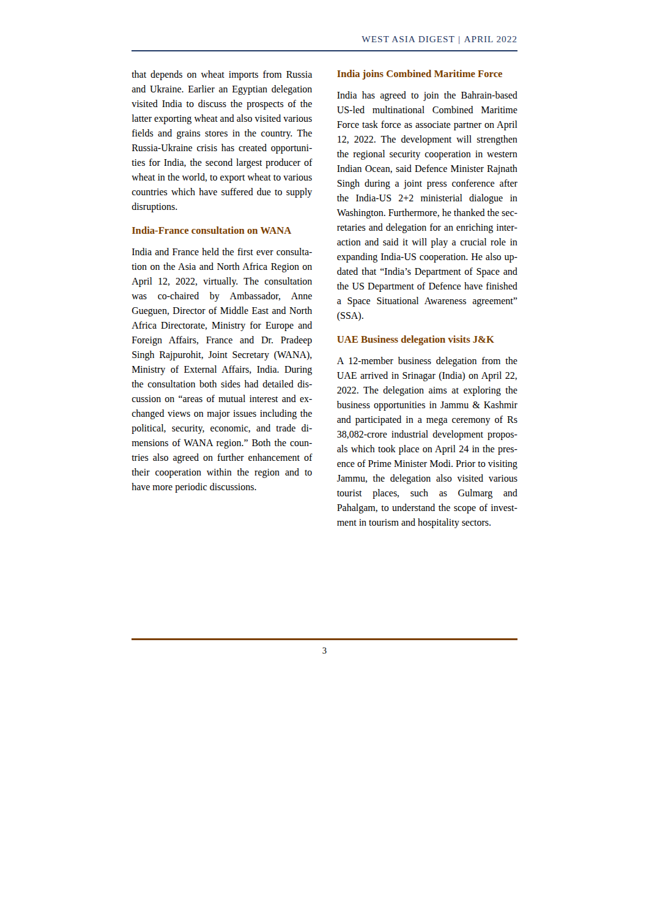WEST ASIA DIGEST|APRIL 2022
that depends on wheat imports from Russia and Ukraine. Earlier an Egyptian delegation visited India to discuss the prospects of the latter exporting wheat and also visited various fields and grains stores in the country. The Russia-Ukraine crisis has created opportunities for India, the second largest producer of wheat in the world, to export wheat to various countries which have suffered due to supply disruptions.
India-France consultation on WANA
India and France held the first ever consultation on the Asia and North Africa Region on April 12, 2022, virtually. The consultation was co-chaired by Ambassador, Anne Gueguen, Director of Middle East and North Africa Directorate, Ministry for Europe and Foreign Affairs, France and Dr. Pradeep Singh Rajpurohit, Joint Secretary (WANA), Ministry of External Affairs, India. During the consultation both sides had detailed discussion on “areas of mutual interest and exchanged views on major issues including the political, security, economic, and trade dimensions of WANA region.” Both the countries also agreed on further enhancement of their cooperation within the region and to have more periodic discussions.
India joins Combined Maritime Force
India has agreed to join the Bahrain-based US-led multinational Combined Maritime Force task force as associate partner on April 12, 2022. The development will strengthen the regional security cooperation in western Indian Ocean, said Defence Minister Rajnath Singh during a joint press conference after the India-US 2+2 ministerial dialogue in Washington. Furthermore, he thanked the secretaries and delegation for an enriching interaction and said it will play a crucial role in expanding India-US cooperation. He also updated that “India’s Department of Space and the US Department of Defence have finished a Space Situational Awareness agreement” (SSA).
UAE Business delegation visits J&K
A 12-member business delegation from the UAE arrived in Srinagar (India) on April 22, 2022. The delegation aims at exploring the business opportunities in Jammu & Kashmir and participated in a mega ceremony of Rs 38,082-crore industrial development proposals which took place on April 24 in the presence of Prime Minister Modi. Prior to visiting Jammu, the delegation also visited various tourist places, such as Gulmarg and Pahalgam, to understand the scope of investment in tourism and hospitality sectors.
3